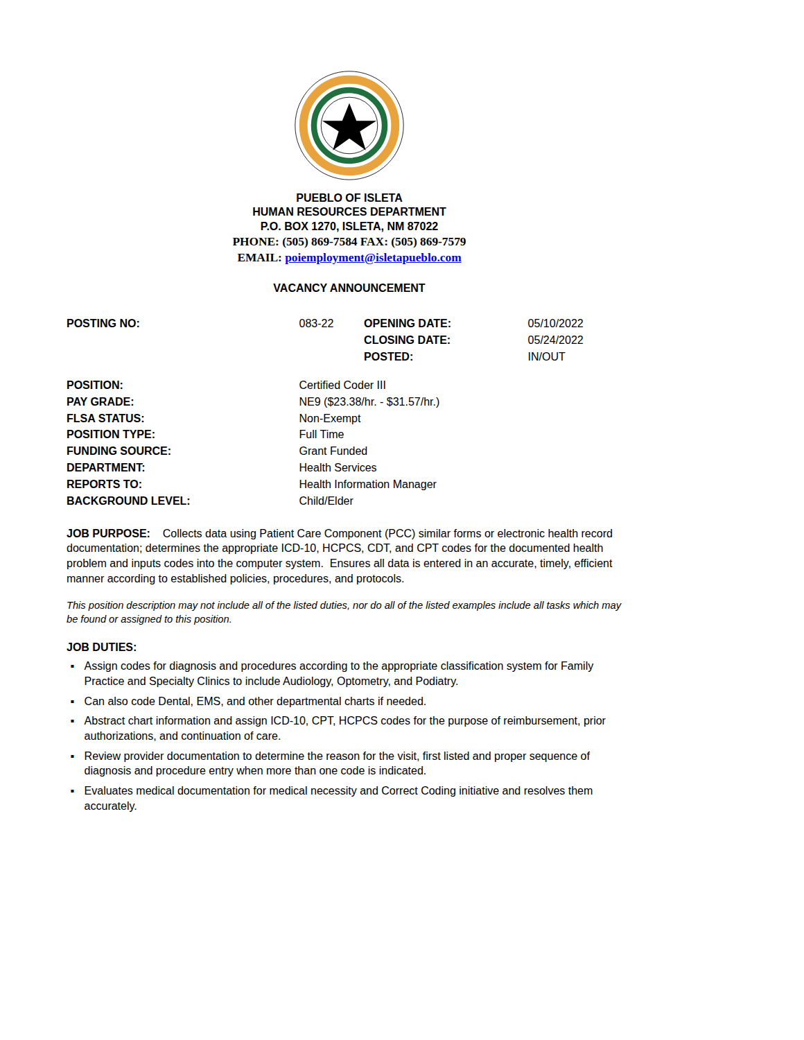PUEBLO OF ISLETA
HUMAN RESOURCES DEPARTMENT
P.O. BOX 1270, ISLETA, NM 87022
PHONE: (505) 869-7584 FAX: (505) 869-7579
EMAIL: poiemployment@isletapueblo.com
VACANCY ANNOUNCEMENT
| POSTING NO: | 083-22 | OPENING DATE: | 05/10/2022 |
| | | CLOSING DATE: | 05/24/2022 |
| | | POSTED: | IN/OUT |
| POSITION: | Certified Coder III |
| PAY GRADE: | NE9 ($23.38/hr. - $31.57/hr.) |
| FLSA STATUS: | Non-Exempt |
| POSITION TYPE: | Full Time |
| FUNDING SOURCE: | Grant Funded |
| DEPARTMENT: | Health Services |
| REPORTS TO: | Health Information Manager |
| BACKGROUND LEVEL: | Child/Elder |
JOB PURPOSE: Collects data using Patient Care Component (PCC) similar forms or electronic health record documentation; determines the appropriate ICD-10, HCPCS, CDT, and CPT codes for the documented health problem and inputs codes into the computer system. Ensures all data is entered in an accurate, timely, efficient manner according to established policies, procedures, and protocols.
This position description may not include all of the listed duties, nor do all of the listed examples include all tasks which may be found or assigned to this position.
JOB DUTIES:
Assign codes for diagnosis and procedures according to the appropriate classification system for Family Practice and Specialty Clinics to include Audiology, Optometry, and Podiatry.
Can also code Dental, EMS, and other departmental charts if needed.
Abstract chart information and assign ICD-10, CPT, HCPCS codes for the purpose of reimbursement, prior authorizations, and continuation of care.
Review provider documentation to determine the reason for the visit, first listed and proper sequence of diagnosis and procedure entry when more than one code is indicated.
Evaluates medical documentation for medical necessity and Correct Coding initiative and resolves them accurately.